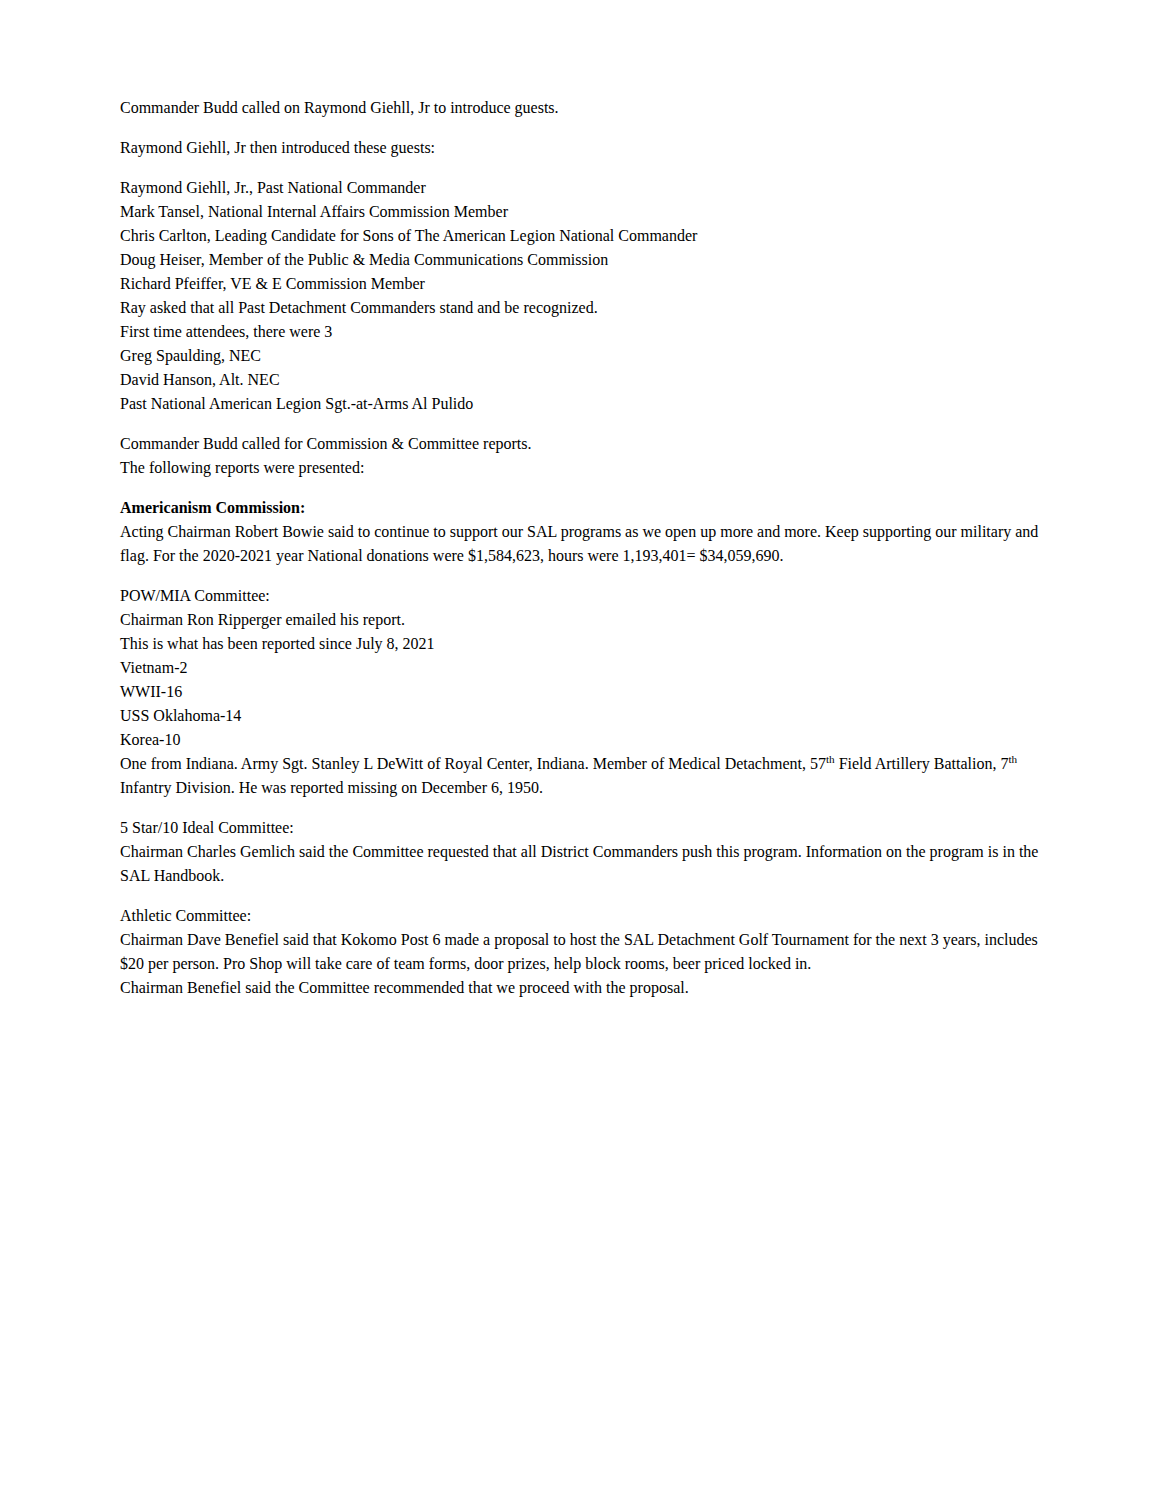Commander Budd called on Raymond Giehll, Jr to introduce guests.
Raymond Giehll, Jr then introduced these guests:
Raymond Giehll, Jr., Past National Commander
Mark Tansel, National Internal Affairs Commission Member
Chris Carlton, Leading Candidate for Sons of The American Legion National Commander
Doug Heiser, Member of the Public & Media Communications Commission
Richard Pfeiffer, VE & E Commission Member
Ray asked that all Past Detachment Commanders stand and be recognized.
First time attendees, there were 3
Greg Spaulding, NEC
David Hanson, Alt. NEC
Past National American Legion Sgt.-at-Arms Al Pulido
Commander Budd called for Commission & Committee reports.
The following reports were presented:
Americanism Commission:
Acting Chairman Robert Bowie said to continue to support our SAL programs as we open up more and more. Keep supporting our military and flag. For the 2020-2021 year National donations were $1,584,623, hours were 1,193,401= $34,059,690.
POW/MIA Committee:
Chairman Ron Ripperger emailed his report.
This is what has been reported since July 8, 2021
Vietnam-2
WWII-16
USS Oklahoma-14
Korea-10
One from Indiana. Army Sgt. Stanley L DeWitt of Royal Center, Indiana. Member of Medical Detachment, 57th Field Artillery Battalion, 7th Infantry Division. He was reported missing on December 6, 1950.
5 Star/10 Ideal Committee:
Chairman Charles Gemlich said the Committee requested that all District Commanders push this program. Information on the program is in the SAL Handbook.
Athletic Committee:
Chairman Dave Benefiel said that Kokomo Post 6 made a proposal to host the SAL Detachment Golf Tournament for the next 3 years, includes $20 per person. Pro Shop will take care of team forms, door prizes, help block rooms, beer priced locked in.
Chairman Benefiel said the Committee recommended that we proceed with the proposal.